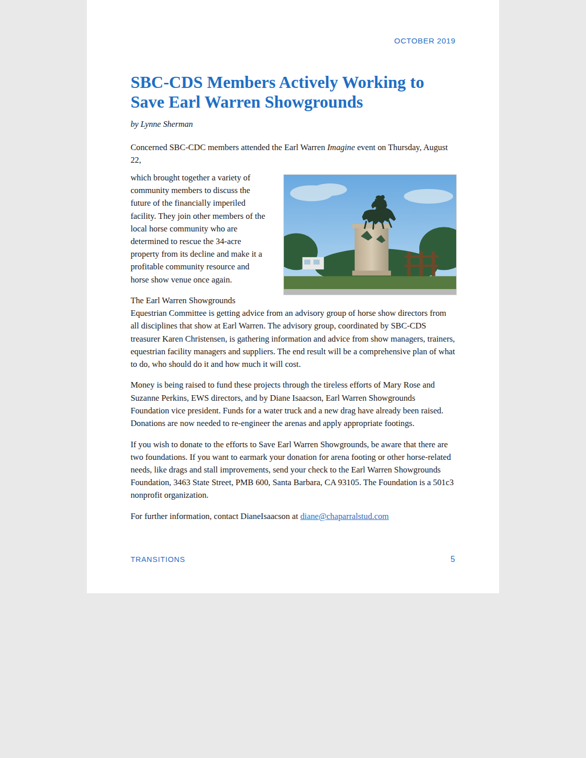OCTOBER 2019
SBC-CDS Members Actively Working to
Save Earl Warren Showgrounds
by Lynne Sherman
Concerned SBC-CDC members attended the Earl Warren Imagine event on Thursday, August 22,
which brought together a variety of community members to discuss the future of the financially imperiled facility. They join other members of the local horse community who are determined to rescue the 34-acre property from its decline and make it a profitable community resource and horse show venue once again.
The Earl Warren Showgrounds Equestrian Committee is getting advice from an advisory group of horse show directors from all disciplines that show at Earl Warren. The advisory group, coordinated by SBC-CDS treasurer Karen Christensen, is gathering information and advice from show managers, trainers, equestrian facility managers and suppliers. The end result will be a comprehensive plan of what to do, who should do it and how much it will cost.
Money is being raised to fund these projects through the tireless efforts of Mary Rose and Suzanne Perkins, EWS directors, and by Diane Isaacson, Earl Warren Showgrounds Foundation vice president. Funds for a water truck and a new drag have already been raised. Donations are now needed to re-engineer the arenas and apply appropriate footings.
If you wish to donate to the efforts to Save Earl Warren Showgrounds, be aware that there are two foundations. If you want to earmark your donation for arena footing or other horse-related needs, like drags and stall improvements, send your check to the Earl Warren Showgrounds Foundation, 3463 State Street, PMB 600, Santa Barbara, CA 93105. The Foundation is a 501c3 nonprofit organization.
For further information, contact DianeIsaacson at diane@chaparralstud.com
TRANSITIONS 5